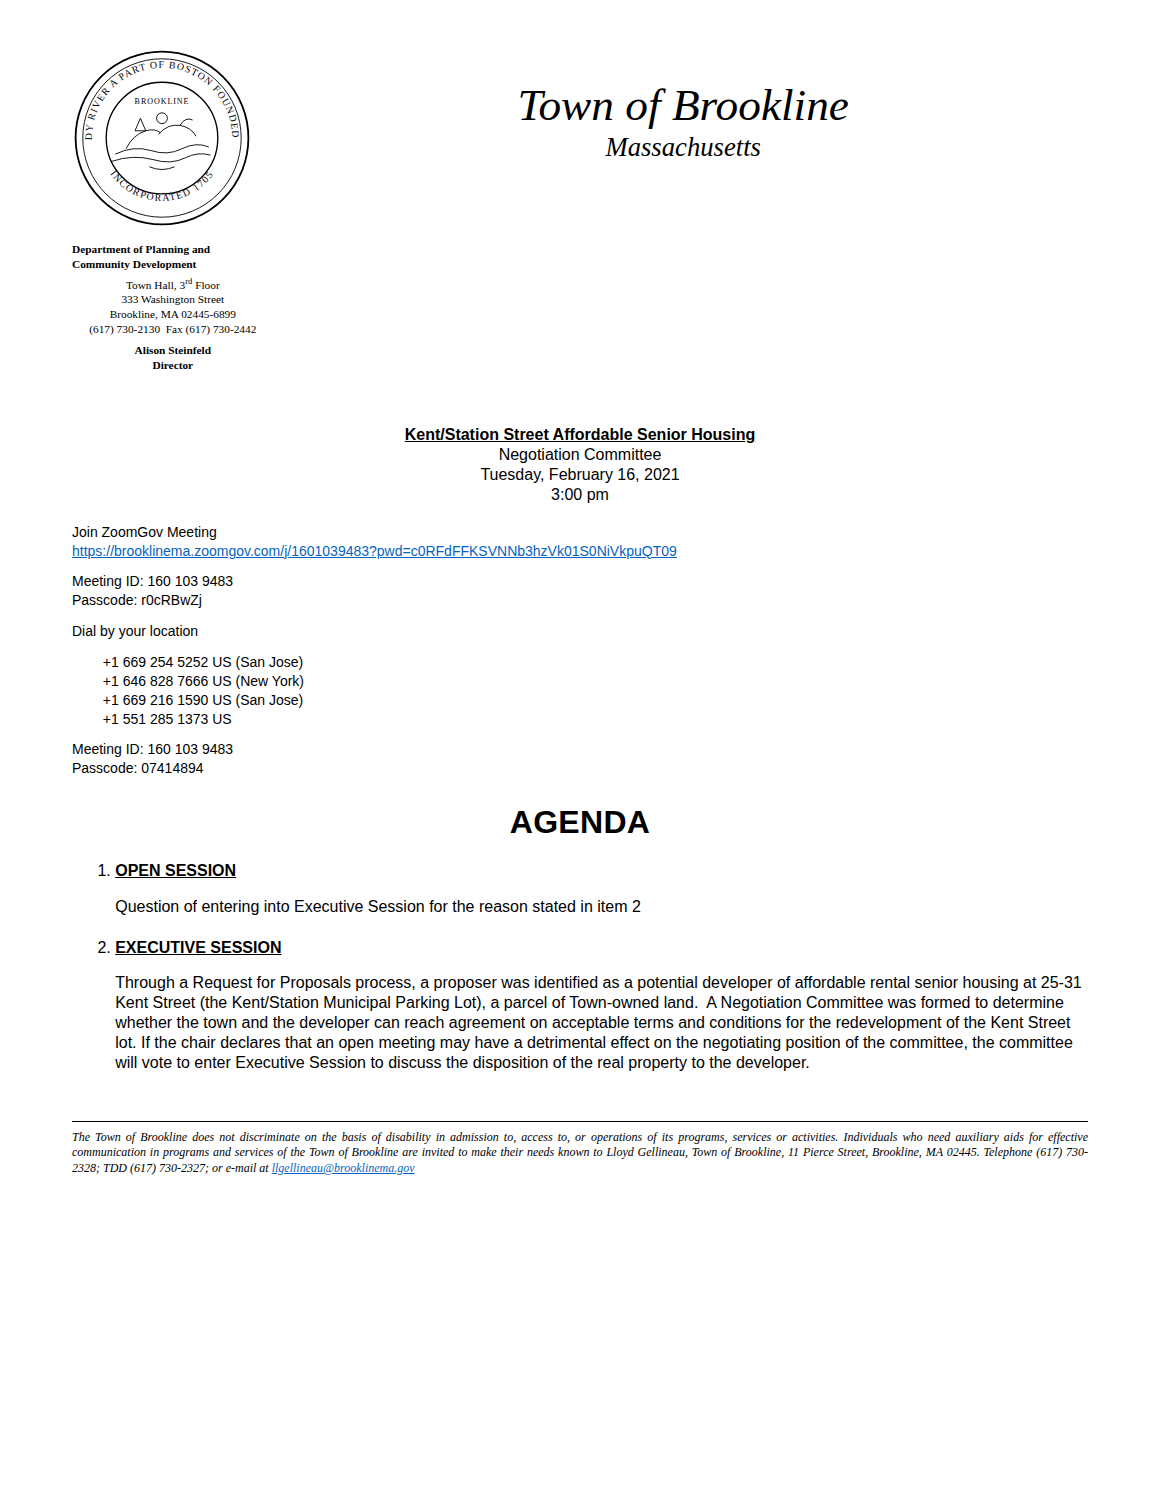MUDDY RIVER A PART OF BOSTON FOUNDED 1630 INCORPORATED 1705 BROOKLINE
Town of Brookline
Massachusetts
Department of Planning and
Community Development
Town Hall, 3rd Floor
333 Washington Street
Brookline, MA 02445-6899
(617) 730-2130 Fax (617) 730-2442
Alison Steinfeld
Director
Kent/Station Street Affordable Senior Housing
Negotiation Committee
Tuesday, February 16, 2021
3:00 pm
Join ZoomGov Meeting
https://brooklinema.zoomgov.com/j/1601039483?pwd=c0RFdFFKSVNNb3hzVk01S0NiVkpuQT09
Meeting ID: 160 103 9483
Passcode: r0cRBwZj
Dial by your location
+1 669 254 5252 US (San Jose)
+1 646 828 7666 US (New York)
+1 669 216 1590 US (San Jose)
+1 551 285 1373 US
Meeting ID: 160 103 9483
Passcode: 07414894
AGENDA
OPEN SESSION
Question of entering into Executive Session for the reason stated in item 2
EXECUTIVE SESSION
Through a Request for Proposals process, a proposer was identified as a potential developer of affordable rental senior housing at 25-31 Kent Street (the Kent/Station Municipal Parking Lot), a parcel of Town-owned land. A Negotiation Committee was formed to determine whether the town and the developer can reach agreement on acceptable terms and conditions for the redevelopment of the Kent Street lot. If the chair declares that an open meeting may have a detrimental effect on the negotiating position of the committee, the committee will vote to enter Executive Session to discuss the disposition of the real property to the developer.
The Town of Brookline does not discriminate on the basis of disability in admission to, access to, or operations of its programs, services or activities. Individuals who need auxiliary aids for effective communication in programs and services of the Town of Brookline are invited to make their needs known to Lloyd Gellineau, Town of Brookline, 11 Pierce Street, Brookline, MA 02445. Telephone (617) 730-2328; TDD (617) 730-2327; or e-mail at llgellineau@brooklinema.gov